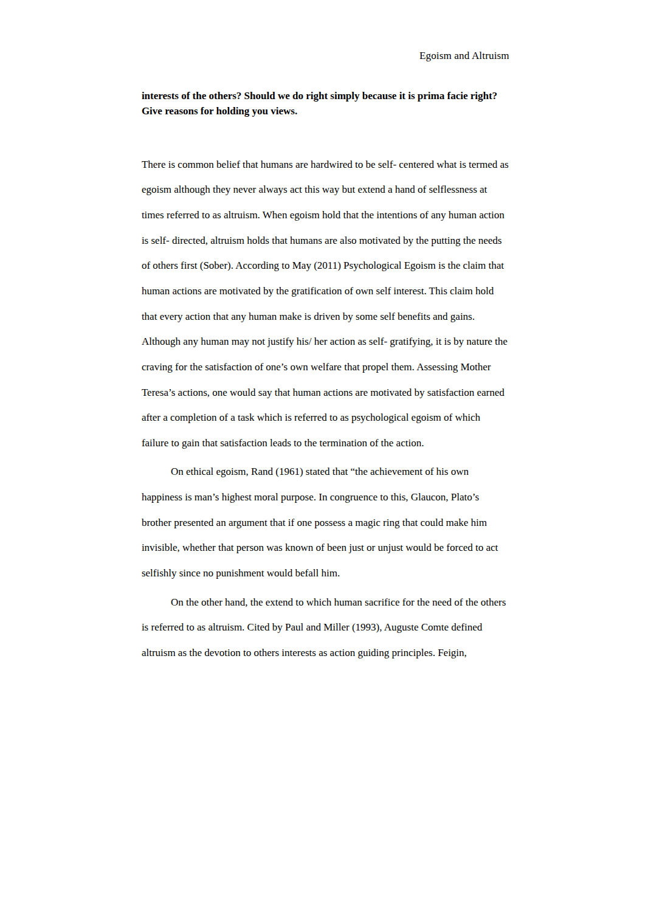Egoism and Altruism
interests of the others? Should we do right simply because it is prima facie right? Give reasons for holding you views.
There is common belief that humans are hardwired to be self- centered what is termed as egoism although they never always act this way but extend a hand of selflessness at times referred to as altruism. When egoism hold that the intentions of any human action is self- directed, altruism holds that humans are also motivated by the putting the needs of others first (Sober). According to May (2011) Psychological Egoism is the claim that human actions are motivated by the gratification of own self interest. This claim hold that every action that any human make is driven by some self benefits and gains. Although any human may not justify his/ her action as self- gratifying, it is by nature the craving for the satisfaction of one’s own welfare that propel them. Assessing Mother Teresa’s actions, one would say that human actions are motivated by satisfaction earned after a completion of a task which is referred to as psychological egoism of which failure to gain that satisfaction leads to the termination of the action.
On ethical egoism, Rand (1961) stated that “the achievement of his own happiness is man’s highest moral purpose. In congruence to this, Glaucon, Plato’s brother presented an argument that if one possess a magic ring that could make him invisible, whether that person was known of been just or unjust would be forced to act selfishly since no punishment would befall him.
On the other hand, the extend to which human sacrifice for the need of the others is referred to as altruism. Cited by Paul and Miller (1993), Auguste Comte defined altruism as the devotion to others interests as action guiding principles. Feigin,